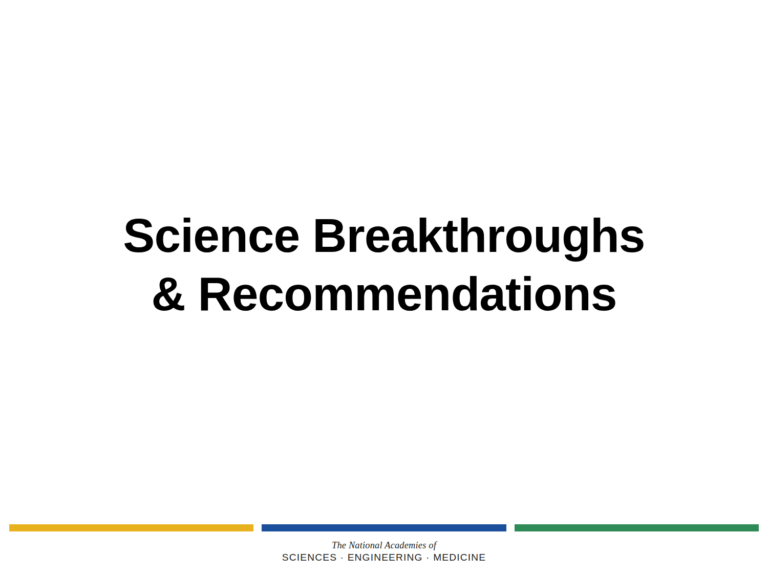Science Breakthroughs & Recommendations
The National Academies of
SCIENCES · ENGINEERING · MEDICINE